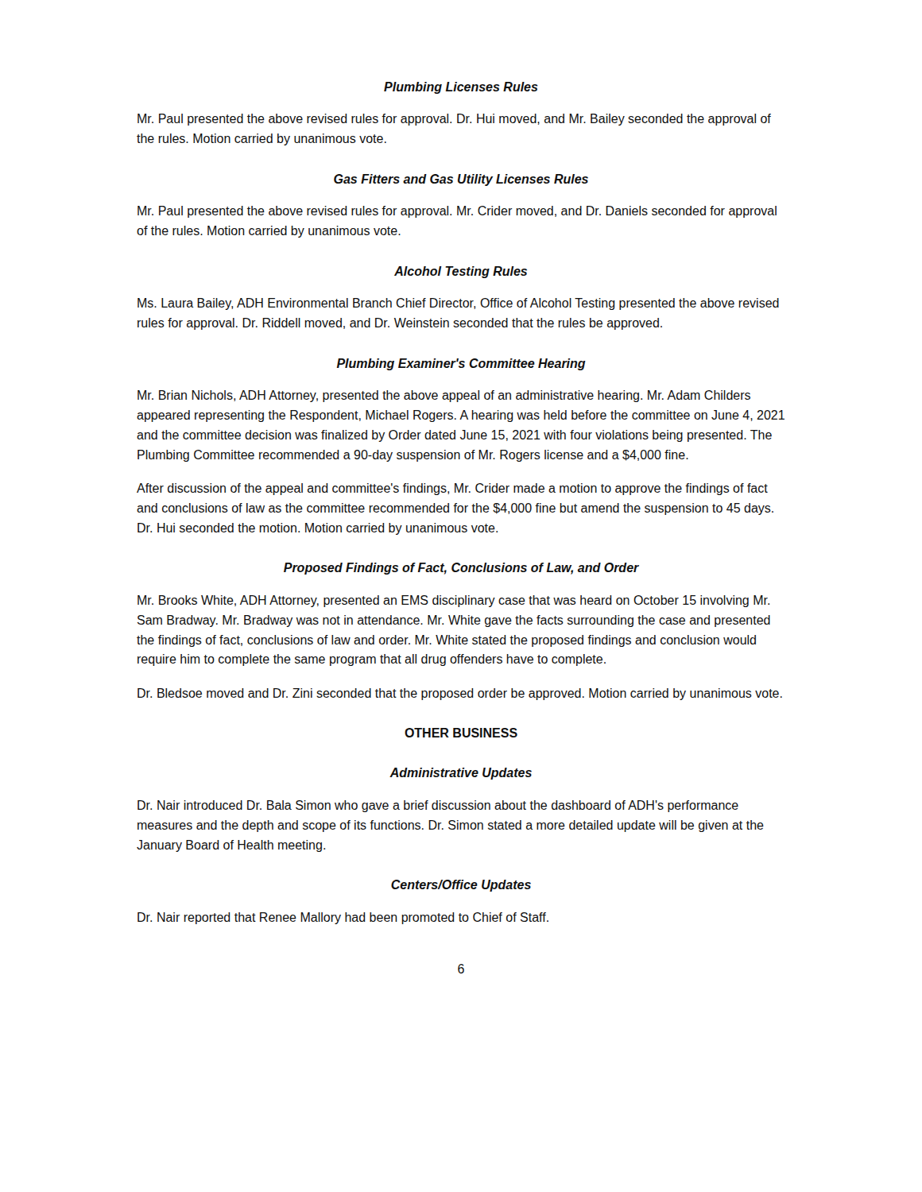Plumbing Licenses Rules
Mr. Paul presented the above revised rules for approval. Dr. Hui moved, and Mr. Bailey seconded the approval of the rules. Motion carried by unanimous vote.
Gas Fitters and Gas Utility Licenses Rules
Mr. Paul presented the above revised rules for approval. Mr. Crider moved, and Dr. Daniels seconded for approval of the rules. Motion carried by unanimous vote.
Alcohol Testing Rules
Ms. Laura Bailey, ADH Environmental Branch Chief Director, Office of Alcohol Testing presented the above revised rules for approval. Dr. Riddell moved, and Dr. Weinstein seconded that the rules be approved.
Plumbing Examiner's Committee Hearing
Mr. Brian Nichols, ADH Attorney, presented the above appeal of an administrative hearing. Mr. Adam Childers appeared representing the Respondent, Michael Rogers. A hearing was held before the committee on June 4, 2021 and the committee decision was finalized by Order dated June 15, 2021 with four violations being presented. The Plumbing Committee recommended a 90-day suspension of Mr. Rogers license and a $4,000 fine.
After discussion of the appeal and committee's findings, Mr. Crider made a motion to approve the findings of fact and conclusions of law as the committee recommended for the $4,000 fine but amend the suspension to 45 days. Dr. Hui seconded the motion. Motion carried by unanimous vote.
Proposed Findings of Fact, Conclusions of Law, and Order
Mr. Brooks White, ADH Attorney, presented an EMS disciplinary case that was heard on October 15 involving Mr. Sam Bradway. Mr. Bradway was not in attendance. Mr. White gave the facts surrounding the case and presented the findings of fact, conclusions of law and order. Mr. White stated the proposed findings and conclusion would require him to complete the same program that all drug offenders have to complete.
Dr. Bledsoe moved and Dr. Zini seconded that the proposed order be approved. Motion carried by unanimous vote.
OTHER BUSINESS
Administrative Updates
Dr. Nair introduced Dr. Bala Simon who gave a brief discussion about the dashboard of ADH's performance measures and the depth and scope of its functions. Dr. Simon stated a more detailed update will be given at the January Board of Health meeting.
Centers/Office Updates
Dr. Nair reported that Renee Mallory had been promoted to Chief of Staff.
6